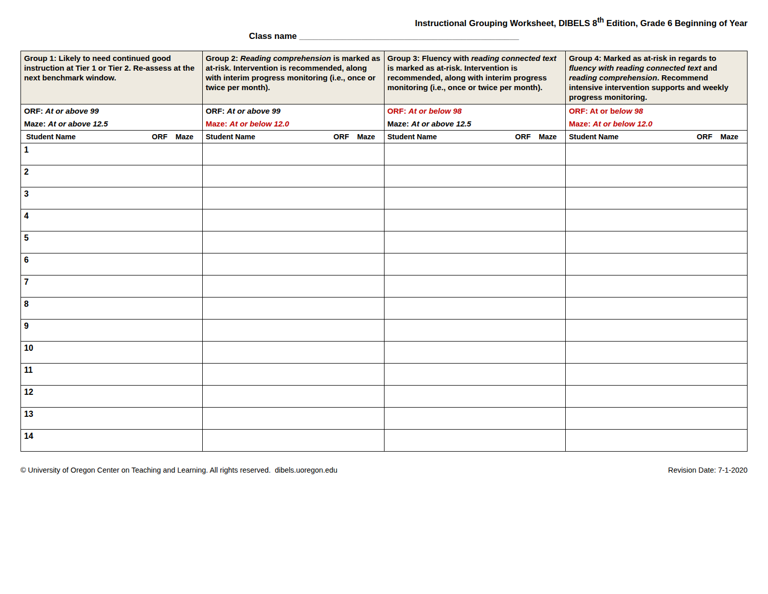Instructional Grouping Worksheet, DIBELS 8th Edition, Grade 6 Beginning of Year
Class name ______________________________________________
| Group 1: Likely to need continued good instruction at Tier 1 or Tier 2. Re-assess at the next benchmark window. | Group 2: Reading comprehension is marked as at-risk. Intervention is recommended, along with interim progress monitoring (i.e., once or twice per month). | Group 3: Fluency with reading connected text is marked as at-risk. Intervention is recommended, along with interim progress monitoring (i.e., once or twice per month). | Group 4: Marked as at-risk in regards to fluency with reading connected text and reading comprehension . Recommend intensive intervention supports and weekly progress monitoring. |
| --- | --- | --- | --- |
| ORF: At or above 99 | ORF: At or above 99 | ORF: At or below 98 | ORF: At or b elow 98 |
| Maze: At or above 12.5 | Maze: At or below 12.0 | Maze: At or above 12.5 | Maze: At or below 12.0 |
| Student Name ORF Maze | Student Name ORF Maze | Student Name ORF Maze | Student Name ORF Maze |
| 1 | | | |
| 2 | | | |
| 3 | | | |
| 4 | | | |
| 5 | | | |
| 6 | | | |
| 7 | | | |
| 8 | | | |
| 9 | | | |
| 10 | | | |
| 11 | | | |
| 12 | | | |
| 13 | | | |
| 14 | | | |
© University of Oregon Center on Teaching and Learning. All rights reserved. dibels.uoregon.edu
Revision Date: 7-1-2020